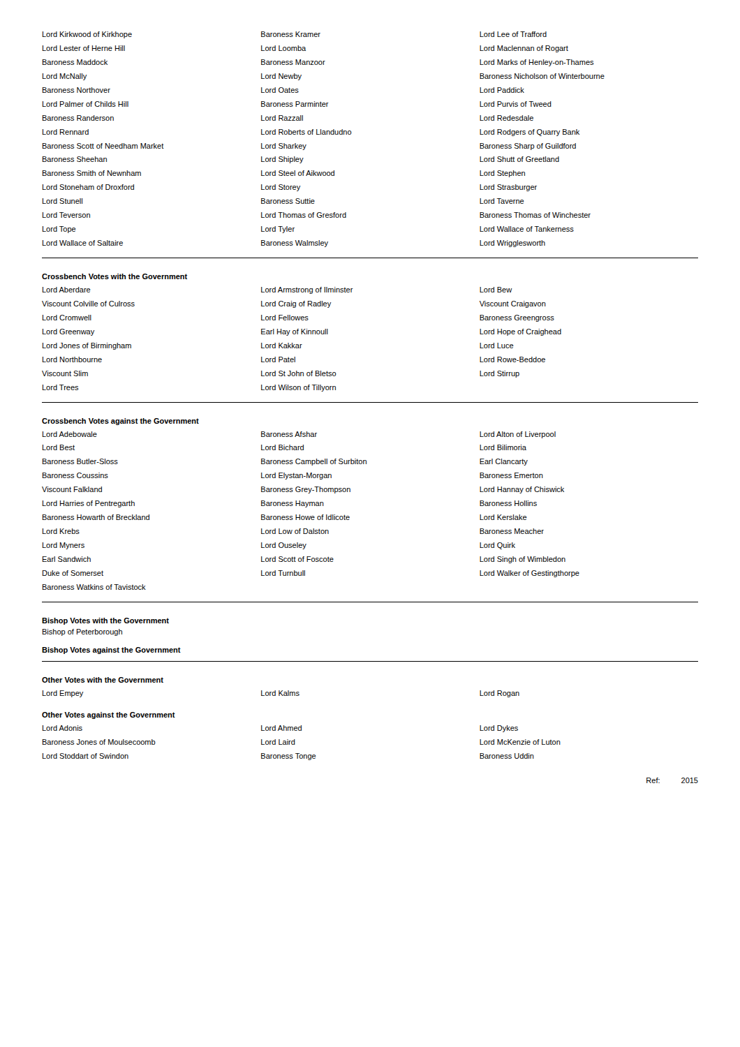| Lord Kirkwood of Kirkhope | Baroness Kramer | Lord Lee of Trafford |
| Lord Lester of Herne Hill | Lord Loomba | Lord Maclennan of Rogart |
| Baroness Maddock | Baroness Manzoor | Lord Marks of Henley-on-Thames |
| Lord McNally | Lord Newby | Baroness Nicholson of Winterbourne |
| Baroness Northover | Lord Oates | Lord Paddick |
| Lord Palmer of Childs Hill | Baroness Parminter | Lord Purvis of Tweed |
| Baroness Randerson | Lord Razzall | Lord Redesdale |
| Lord Rennard | Lord Roberts of Llandudno | Lord Rodgers of Quarry Bank |
| Baroness Scott of Needham Market | Lord Sharkey | Baroness Sharp of Guildford |
| Baroness Sheehan | Lord Shipley | Lord Shutt of Greetland |
| Baroness Smith of Newnham | Lord Steel of Aikwood | Lord Stephen |
| Lord Stoneham of Droxford | Lord Storey | Lord Strasburger |
| Lord Stunell | Baroness Suttie | Lord Taverne |
| Lord Teverson | Lord Thomas of Gresford | Baroness Thomas of Winchester |
| Lord Tope | Lord Tyler | Lord Wallace of Tankerness |
| Lord Wallace of Saltaire | Baroness Walmsley | Lord Wrigglesworth |
Crossbench Votes with the Government
| Lord Aberdare | Lord Armstrong of Ilminster | Lord Bew |
| Viscount Colville of Culross | Lord Craig of Radley | Viscount Craigavon |
| Lord Cromwell | Lord Fellowes | Baroness Greengross |
| Lord Greenway | Earl Hay of Kinnoull | Lord Hope of Craighead |
| Lord Jones of Birmingham | Lord Kakkar | Lord Luce |
| Lord Northbourne | Lord Patel | Lord Rowe-Beddoe |
| Viscount Slim | Lord St John of Bletso | Lord Stirrup |
| Lord Trees | Lord Wilson of Tillyorn | |
Crossbench Votes against the Government
| Lord Adebowale | Baroness Afshar | Lord Alton of Liverpool |
| Lord Best | Lord Bichard | Lord Bilimoria |
| Baroness Butler-Sloss | Baroness Campbell of Surbiton | Earl Clancarty |
| Baroness Coussins | Lord Elystan-Morgan | Baroness Emerton |
| Viscount Falkland | Baroness Grey-Thompson | Lord Hannay of Chiswick |
| Lord Harries of Pentregarth | Baroness Hayman | Baroness Hollins |
| Baroness Howarth of Breckland | Baroness Howe of Idlicote | Lord Kerslake |
| Lord Krebs | Lord Low of Dalston | Baroness Meacher |
| Lord Myners | Lord Ouseley | Lord Quirk |
| Earl Sandwich | Lord Scott of Foscote | Lord Singh of Wimbledon |
| Duke of Somerset | Lord Turnbull | Lord Walker of Gestingthorpe |
| Baroness Watkins of Tavistock | | |
Bishop Votes with the Government
Bishop of Peterborough
Bishop Votes against the Government
Other Votes with the Government
| Lord Empey | Lord Kalms | Lord Rogan |
Other Votes against the Government
| Lord Adonis | Lord Ahmed | Lord Dykes |
| Baroness Jones of Moulsecoomb | Lord Laird | Lord McKenzie of Luton |
| Lord Stoddart of Swindon | Baroness Tonge | Baroness Uddin |
Ref:2015